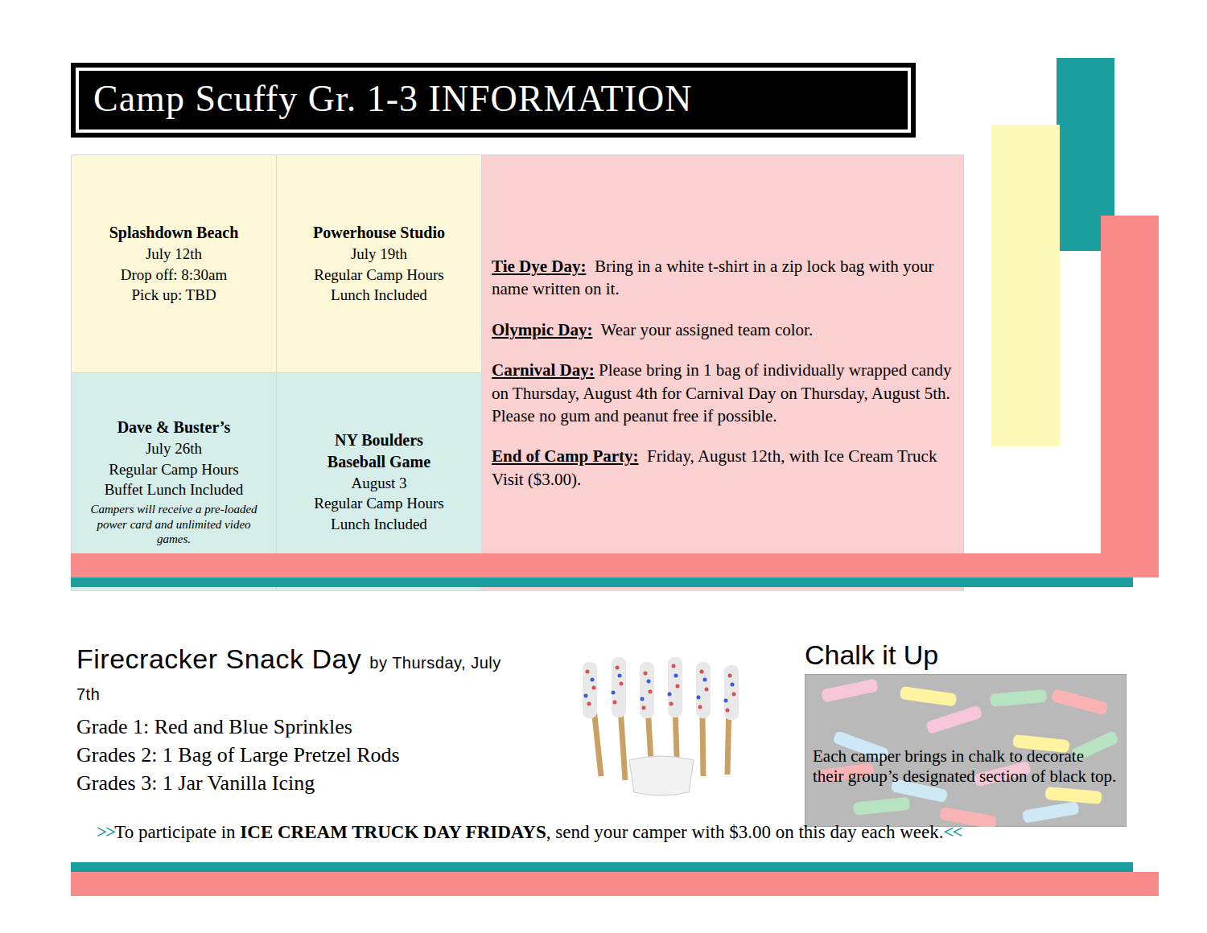Camp Scuffy Gr. 1-3 INFORMATION
| Splashdown Beach July 12th Drop off: 8:30am Pick up: TBD | Powerhouse Studio July 19th Regular Camp Hours Lunch Included | Tie Dye Day: Bring in a white t-shirt in a zip lock bag with your name written on it. Olympic Day: Wear your assigned team color. Carnival Day: Please bring in 1 bag of individually wrapped candy on Thursday, August 4th for Carnival Day on Thursday, August 5th. Please no gum and peanut free if possible. End of Camp Party: Friday, August 12th, with Ice Cream Truck Visit ($3.00). |
| Dave & Buster’s July 26th Regular Camp Hours Buffet Lunch Included Campers will receive a pre-loaded power card and unlimited video games. | NY Boulders Baseball Game August 3 Regular Camp Hours Lunch Included |
Firecracker Snack Day by Thursday, July 7th
Grade 1: Red and Blue Sprinkles
Grades 2: 1 Bag of Large Pretzel Rods
Grades 3: 1 Jar Vanilla Icing
Chalk it Up
Each camper brings in chalk to decorate their group’s designated section of black top.
>>To participate in ICE CREAM TRUCK DAY FRIDAYS, send your camper with $3.00 on this day each week.<<